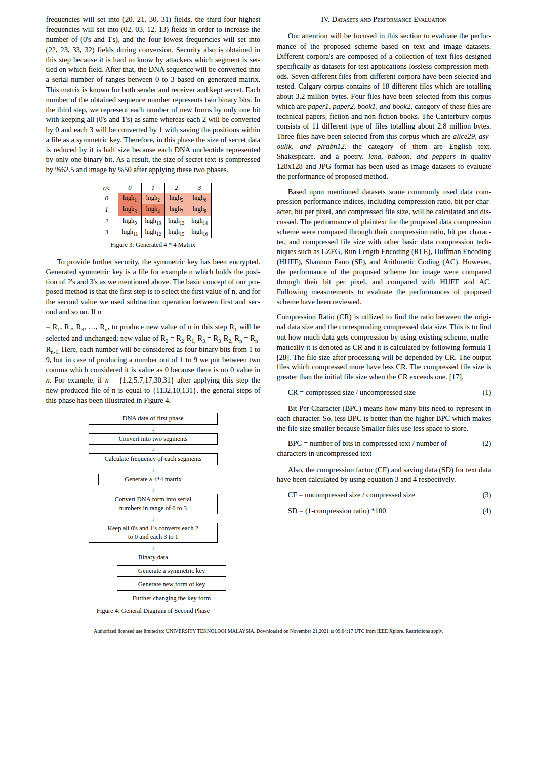frequencies will set into (20, 21, 30, 31) fields, the third four highest frequencies will set into (02, 03, 12, 13) fields in order to increase the number of (0's and 1's), and the four lowest frequencies will set into (22, 23, 33, 32) fields during conversion. Security also is obtained in this step because it is hard to know by attackers which segment is settled on which field. After that, the DNA sequence will be converted into a serial number of ranges between 0 to 3 based on generated matrix. This matrix is known for both sender and receiver and kept secret. Each number of the obtained sequence number represents two binary bits. In the third step, we represent each number of new forms by only one bit with keeping all (0's and 1's) as same whereas each 2 will be converted by 0 and each 3 will be converted by 1 with saving the positions within a file as a symmetric key. Therefore, in this phase the size of secret data is reduced by it is half size because each DNA nucleotide represented by only one binary bit. As a result, the size of secret text is compressed by %62.5 and image by %50 after applying these two phases.
| r/c | 0 | 1 | 2 | 3 |
| --- | --- | --- | --- | --- |
| 0 | high 1 | high 2 | high 5 | high 6 |
| 1 | high 3 | high 4 | high 7 | high 8 |
| 2 | high 9 | high 10 | high 13 | high 14 |
| 3 | high 11 | high 12 | high 15 | high 16 |
Figure 3: Generated 4 * 4 Matrix
To provide further security, the symmetric key has been encrypted. Generated symmetric key is a file for example n which holds the position of 2's and 3's as we mentioned above. The basic concept of our proposed method is that the first step is to select the first value of n, and for the second value we used subtraction operation between first and second and so on. If n
= R1, R2, R3, …, Rn, to produce new value of n in this step R1 will be selected and unchanged; new value of R2 = R2-R1, R3 = R3-R2, Rn = Rn-Rn-1. Here, each number will be considered as four binary bits from 1 to 9, but in case of producing a number out of 1 to 9 we put between two comma which considered it is value as 0 because there is no 0 value in n. For example, if n = {1,2,5,7,17,30,31} after applying this step the new produced file of n is equal to {1132,10,131}, the general steps of this phase has been illustrated in Figure 4.
DNA data of first phase
↓
Convert into two segments
↓
Calculate frequency of each segments
↓
Generate a 4*4 matrix
↓
Convert DNA form into serial
numbers in range of 0 to 3
↓
Keep all 0's and 1's converts each 2
to 0 and each 3 to 1
↓
Binary data
Generate a symmetric key
Generate new form of key
Further changing the key form
Figure 4: General Diagram of Second Phase
IV. Datasets and Performance Evaluation
Our attention will be focused in this section to evaluate the performance of the proposed scheme based on text and image datasets. Different corpora's are composed of a collection of text files designed specifically as datasets for test applications lossless compression methods. Seven different files from different corpora have been selected and tested. Calgary corpus contains of 18 different files which are totalling about 3.2 million bytes. Four files have been selected from this corpus which are paper1, paper2, book1, and book2, category of these files are technical papers, fiction and non-fiction books. The Canterbury corpus consists of 11 different type of files totalling about 2.8 million bytes. Three files have been selected from this corpus which are alice29, asyoulik, and plrabn12, the category of them are English text, Shakespeare, and a poetry. lena, baboon, and peppers in quality 128x128 and JPG format has been used as image datasets to evaluate the performance of proposed method.
Based upon mentioned datasets some commonly used data compression performance indices, including compression ratio, bit per character, bit per pixel, and compressed file size, will be calculated and discussed. The performance of plaintext for the proposed data compression scheme were compared through their compression ratio, bit per character, and compressed file size with other basic data compression techniques such as LZFG, Run Length Encoding (RLE), Huffman Encoding (HUFF), Shannon Fano (SF), and Arithmetic Coding (AC). However, the performance of the proposed scheme for image were compared through their bit per pixel, and compared with HUFF and AC. Following measurements to evaluate the performances of proposed scheme have been reviewed.
Compression Ratio (CR) is utilized to find the ratio between the original data size and the corresponding compressed data size. This is to find out how much data gets compression by using existing scheme, mathematically it is denoted as CR and it is calculated by following formula 1 [28]. The file size after processing will be depended by CR. The output files which compressed more have less CR. The compressed file size is greater than the initial file size when the CR exceeds one. [17].
(1) CR = compressed size / uncompressed size
Bit Per Character (BPC) means how many bits need to represent in each character. So, less BPC is better than the higher BPC which makes the file size smaller because Smaller files use less space to store.
(2) BPC = number of bits in compressed text / number of
characters in uncompressed text
Also, the compression factor (CF) and saving data (SD) for text data have been calculated by using equation 3 and 4 respectively.
(3) CF = uncompressed size / compressed size
(4) SD = (1-compression ratio) *100
Authorized licensed use limited to: UNIVERSITY TEKNOLOGI MALAYSIA. Downloaded on November 21,2021 at 09:04:17 UTC from IEEE Xplore. Restrictions apply.